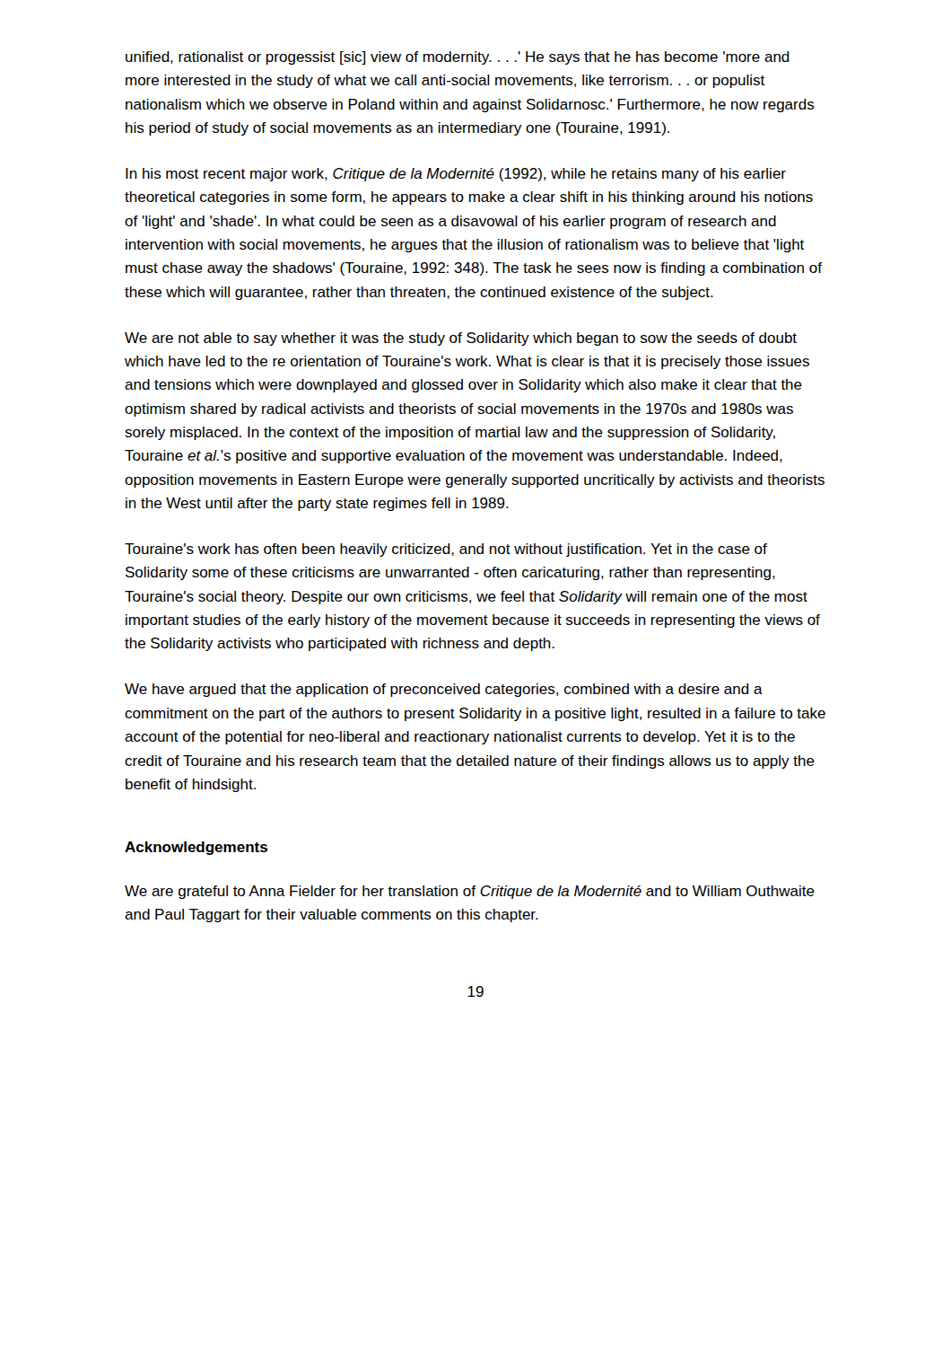unified, rationalist or progessist [sic] view of modernity. . . .' He says that he has become 'more and more interested in the study of what we call anti-social movements, like terrorism. . . or populist nationalism which we observe in Poland within and against Solidarnosc.' Furthermore, he now regards his period of study of social movements as an intermediary one (Touraine, 1991).
In his most recent major work, Critique de la Modernité (1992), while he retains many of his earlier theoretical categories in some form, he appears to make a clear shift in his thinking around his notions of 'light' and 'shade'. In what could be seen as a disavowal of his earlier program of research and intervention with social movements, he argues that the illusion of rationalism was to believe that 'light must chase away the shadows' (Touraine, 1992: 348). The task he sees now is finding a combination of these which will guarantee, rather than threaten, the continued existence of the subject.
We are not able to say whether it was the study of Solidarity which began to sow the seeds of doubt which have led to the re orientation of Touraine's work. What is clear is that it is precisely those issues and tensions which were downplayed and glossed over in Solidarity which also make it clear that the optimism shared by radical activists and theorists of social movements in the 1970s and 1980s was sorely misplaced. In the context of the imposition of martial law and the suppression of Solidarity, Touraine et al.'s positive and supportive evaluation of the movement was understandable. Indeed, opposition movements in Eastern Europe were generally supported uncritically by activists and theorists in the West until after the party state regimes fell in 1989.
Touraine's work has often been heavily criticized, and not without justification. Yet in the case of Solidarity some of these criticisms are unwarranted - often caricaturing, rather than representing, Touraine's social theory. Despite our own criticisms, we feel that Solidarity will remain one of the most important studies of the early history of the movement because it succeeds in representing the views of the Solidarity activists who participated with richness and depth.
We have argued that the application of preconceived categories, combined with a desire and a commitment on the part of the authors to present Solidarity in a positive light, resulted in a failure to take account of the potential for neo-liberal and reactionary nationalist currents to develop. Yet it is to the credit of Touraine and his research team that the detailed nature of their findings allows us to apply the benefit of hindsight.
Acknowledgements
We are grateful to Anna Fielder for her translation of Critique de la Modernité and to William Outhwaite and Paul Taggart for their valuable comments on this chapter.
19